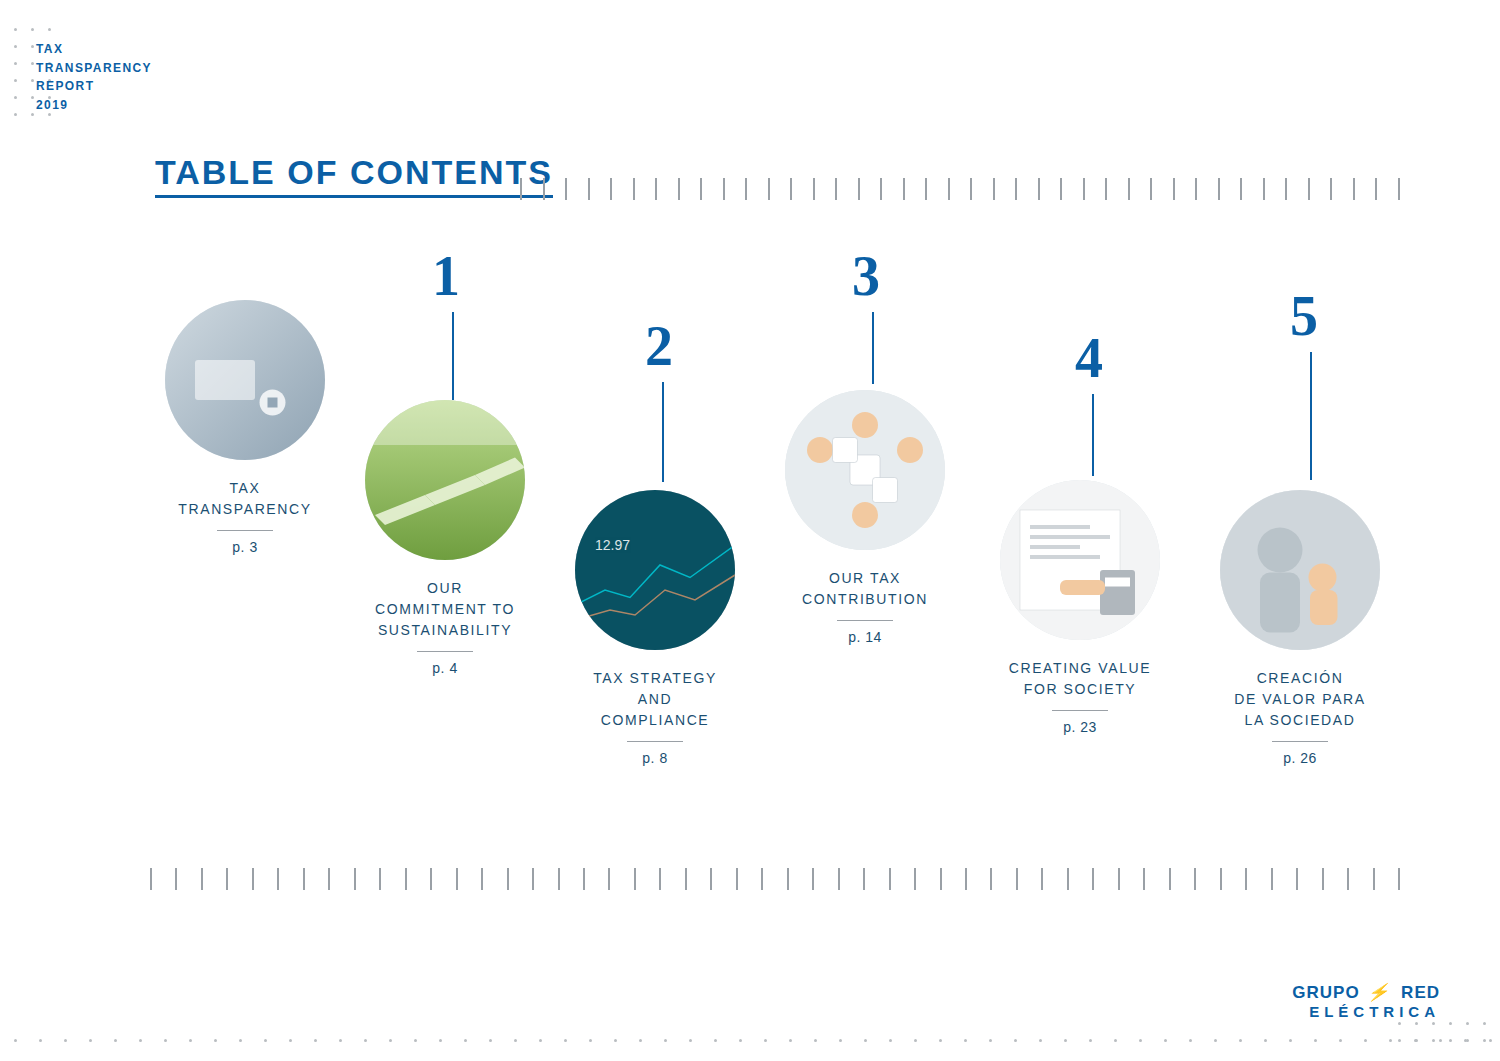TAX
TRANSPARENCY
REPORT
2019
TABLE OF CONTENTS
TAX
TRANSPARENCY
p. 3
1
OUR
COMMITMENT TO
SUSTAINABILITY
p. 4
2
TAX STRATEGY
AND
COMPLIANCE
p. 8
3
OUR TAX
CONTRIBUTION
p. 14
4
CREATING VALUE
FOR SOCIETY
p. 23
5
CREACIÓN
DE VALOR PARA
LA SOCIEDAD
p. 26
GRUPO ⚡ RED
ELÉCTRICA